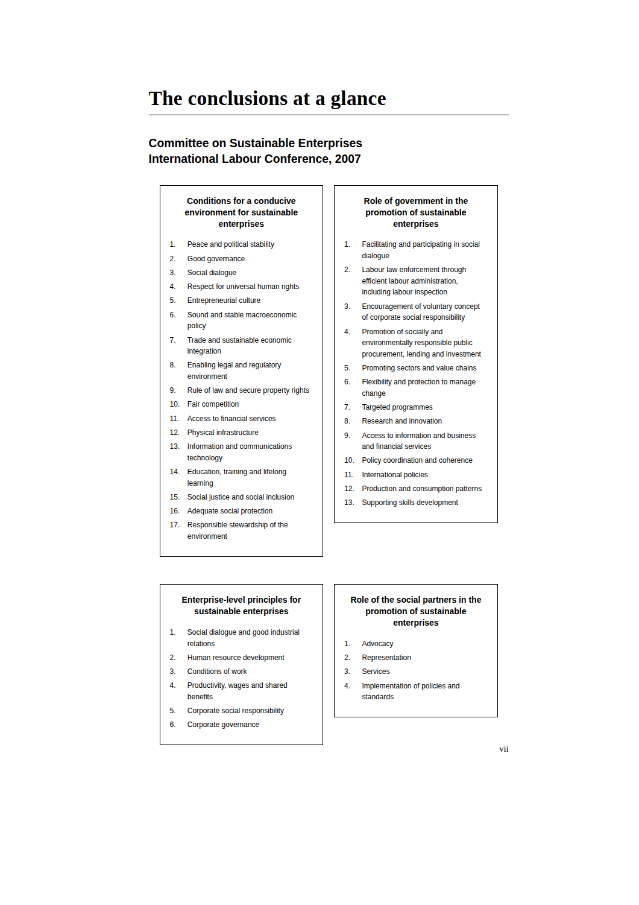The conclusions at a glance
Committee on Sustainable Enterprises
International Labour Conference, 2007
| Conditions for a conducive environment for sustainable enterprises Peace and political stability Good governance Social dialogue Respect for universal human rights Entrepreneurial culture Sound and stable macroeconomic policy Trade and sustainable economic integration Enabling legal and regulatory environment Rule of law and secure property rights Fair competition Access to financial services Physical infrastructure Information and communications technology Education, training and lifelong learning Social justice and social inclusion Adequate social protection Responsible stewardship of the environment | Role of government in the promotion of sustainable enterprises Facilitating and participating in social dialogue Labour law enforcement through efficient labour administration, including labour inspection Encouragement of voluntary concept of corporate social responsibility Promotion of socially and environmentally responsible public procurement, lending and investment Promoting sectors and value chains Flexibility and protection to manage change Targeted programmes Research and innovation Access to information and business and financial services Policy coordination and coherence International policies Production and consumption patterns Supporting skills development |
| Enterprise-level principles for sustainable enterprises Social dialogue and good industrial relations Human resource development Conditions of work Productivity, wages and shared benefits Corporate social responsibility Corporate governance | Role of the social partners in the promotion of sustainable enterprises Advocacy Representation Services Implementation of policies and standards |
vii